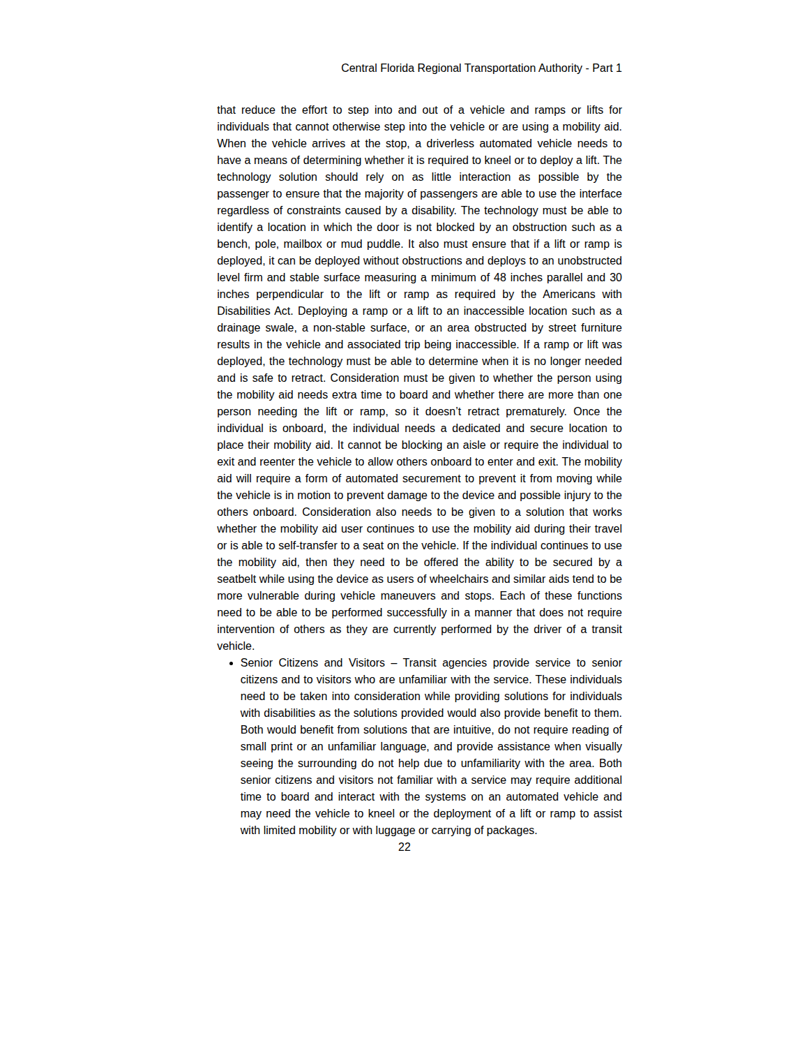Central Florida Regional Transportation Authority - Part 1
that reduce the effort to step into and out of a vehicle and ramps or lifts for individuals that cannot otherwise step into the vehicle or are using a mobility aid. When the vehicle arrives at the stop, a driverless automated vehicle needs to have a means of determining whether it is required to kneel or to deploy a lift. The technology solution should rely on as little interaction as possible by the passenger to ensure that the majority of passengers are able to use the interface regardless of constraints caused by a disability. The technology must be able to identify a location in which the door is not blocked by an obstruction such as a bench, pole, mailbox or mud puddle. It also must ensure that if a lift or ramp is deployed, it can be deployed without obstructions and deploys to an unobstructed level firm and stable surface measuring a minimum of 48 inches parallel and 30 inches perpendicular to the lift or ramp as required by the Americans with Disabilities Act. Deploying a ramp or a lift to an inaccessible location such as a drainage swale, a non-stable surface, or an area obstructed by street furniture results in the vehicle and associated trip being inaccessible. If a ramp or lift was deployed, the technology must be able to determine when it is no longer needed and is safe to retract. Consideration must be given to whether the person using the mobility aid needs extra time to board and whether there are more than one person needing the lift or ramp, so it doesn’t retract prematurely. Once the individual is onboard, the individual needs a dedicated and secure location to place their mobility aid. It cannot be blocking an aisle or require the individual to exit and reenter the vehicle to allow others onboard to enter and exit. The mobility aid will require a form of automated securement to prevent it from moving while the vehicle is in motion to prevent damage to the device and possible injury to the others onboard. Consideration also needs to be given to a solution that works whether the mobility aid user continues to use the mobility aid during their travel or is able to self-transfer to a seat on the vehicle. If the individual continues to use the mobility aid, then they need to be offered the ability to be secured by a seatbelt while using the device as users of wheelchairs and similar aids tend to be more vulnerable during vehicle maneuvers and stops. Each of these functions need to be able to be performed successfully in a manner that does not require intervention of others as they are currently performed by the driver of a transit vehicle.
Senior Citizens and Visitors – Transit agencies provide service to senior citizens and to visitors who are unfamiliar with the service. These individuals need to be taken into consideration while providing solutions for individuals with disabilities as the solutions provided would also provide benefit to them. Both would benefit from solutions that are intuitive, do not require reading of small print or an unfamiliar language, and provide assistance when visually seeing the surrounding do not help due to unfamiliarity with the area. Both senior citizens and visitors not familiar with a service may require additional time to board and interact with the systems on an automated vehicle and may need the vehicle to kneel or the deployment of a lift or ramp to assist with limited mobility or with luggage or carrying of packages.
22